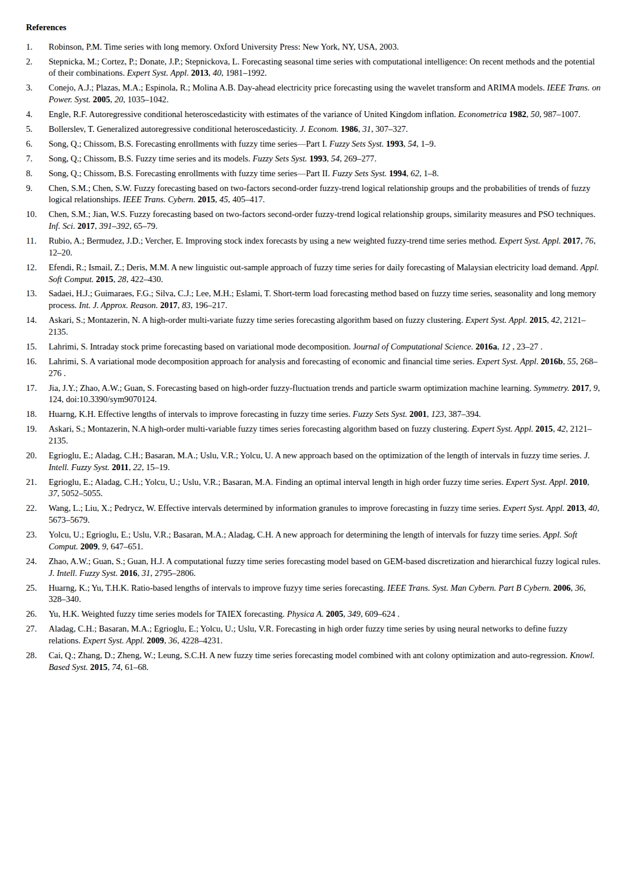References
Robinson, P.M. Time series with long memory. Oxford University Press: New York, NY, USA, 2003.
Stepnicka, M.; Cortez, P.; Donate, J.P.; Stepnickova, L. Forecasting seasonal time series with computational intelligence: On recent methods and the potential of their combinations. Expert Syst. Appl. 2013, 40, 1981–1992.
Conejo, A.J.; Plazas, M.A.; Espinola, R.; Molina A.B. Day-ahead electricity price forecasting using the wavelet transform and ARIMA models. IEEE Trans. on Power. Syst. 2005, 20, 1035–1042.
Engle, R.F. Autoregressive conditional heteroscedasticity with estimates of the variance of United Kingdom inflation. Econometrica 1982, 50, 987–1007.
Bollerslev, T. Generalized autoregressive conditional heteroscedasticity. J. Econom. 1986, 31, 307–327.
Song, Q.; Chissom, B.S. Forecasting enrollments with fuzzy time series—Part I. Fuzzy Sets Syst. 1993, 54, 1–9.
Song, Q.; Chissom, B.S. Fuzzy time series and its models. Fuzzy Sets Syst. 1993, 54, 269–277.
Song, Q.; Chissom, B.S. Forecasting enrollments with fuzzy time series—Part II. Fuzzy Sets Syst. 1994, 62, 1–8.
Chen, S.M.; Chen, S.W. Fuzzy forecasting based on two-factors second-order fuzzy-trend logical relationship groups and the probabilities of trends of fuzzy logical relationships. IEEE Trans. Cybern. 2015, 45, 405–417.
Chen, S.M.; Jian, W.S. Fuzzy forecasting based on two-factors second-order fuzzy-trend logical relationship groups, similarity measures and PSO techniques. Inf. Sci. 2017, 391–392, 65–79.
Rubio, A.; Bermudez, J.D.; Vercher, E. Improving stock index forecasts by using a new weighted fuzzy-trend time series method. Expert Syst. Appl. 2017, 76, 12–20.
Efendi, R.; Ismail, Z.; Deris, M.M. A new linguistic out-sample approach of fuzzy time series for daily forecasting of Malaysian electricity load demand. Appl. Soft Comput. 2015, 28, 422–430.
Sadaei, H.J.; Guimaraes, F.G.; Silva, C.J.; Lee, M.H.; Eslami, T. Short-term load forecasting method based on fuzzy time series, seasonality and long memory process. Int. J. Approx. Reason. 2017, 83, 196–217.
Askari, S.; Montazerin, N. A high-order multi-variate fuzzy time series forecasting algorithm based on fuzzy clustering. Expert Syst. Appl. 2015, 42, 2121–2135.
Lahrimi, S. Intraday stock prime forecasting based on variational mode decomposition. Journal of Computational Science. 2016a, 12 , 23–27 .
Lahrimi, S. A variational mode decomposition approach for analysis and forecasting of economic and financial time series. Expert Syst. Appl. 2016b, 55, 268–276 .
Jia, J.Y.; Zhao, A.W.; Guan, S. Forecasting based on high-order fuzzy-fluctuation trends and particle swarm optimization machine learning. Symmetry. 2017, 9, 124, doi:10.3390/sym9070124.
Huarng, K.H. Effective lengths of intervals to improve forecasting in fuzzy time series. Fuzzy Sets Syst. 2001, 123, 387–394.
Askari, S.; Montazerin, N.A high-order multi-variable fuzzy times series forecasting algorithm based on fuzzy clustering. Expert Syst. Appl. 2015, 42, 2121–2135.
Egrioglu, E.; Aladag, C.H.; Basaran, M.A.; Uslu, V.R.; Yolcu, U. A new approach based on the optimization of the length of intervals in fuzzy time series. J. Intell. Fuzzy Syst. 2011, 22, 15–19.
Egrioglu, E.; Aladag, C.H.; Yolcu, U.; Uslu, V.R.; Basaran, M.A. Finding an optimal interval length in high order fuzzy time series. Expert Syst. Appl. 2010, 37, 5052–5055.
Wang, L.; Liu, X.; Pedrycz, W. Effective intervals determined by information granules to improve forecasting in fuzzy time series. Expert Syst. Appl. 2013, 40, 5673–5679.
Yolcu, U.; Egrioglu, E.; Uslu, V.R.; Basaran, M.A.; Aladag, C.H. A new approach for determining the length of intervals for fuzzy time series. Appl. Soft Comput. 2009, 9, 647–651.
Zhao, A.W.; Guan, S.; Guan, H.J. A computational fuzzy time series forecasting model based on GEM-based discretization and hierarchical fuzzy logical rules. J. Intell. Fuzzy Syst. 2016, 31, 2795–2806.
Huarng, K.; Yu, T.H.K. Ratio-based lengths of intervals to improve fuzyy time series forecasting. IEEE Trans. Syst. Man Cybern. Part B Cybern. 2006, 36, 328–340.
Yu, H.K. Weighted fuzzy time series models for TAIEX forecasting. Physica A. 2005, 349, 609–624 .
Aladag, C.H.; Basaran, M.A.; Egrioglu, E.; Yolcu, U.; Uslu, V.R. Forecasting in high order fuzzy time series by using neural networks to define fuzzy relations. Expert Syst. Appl. 2009, 36, 4228–4231.
Cai, Q.; Zhang, D.; Zheng, W.; Leung, S.C.H. A new fuzzy time series forecasting model combined with ant colony optimization and auto-regression. Knowl. Based Syst. 2015, 74, 61–68.